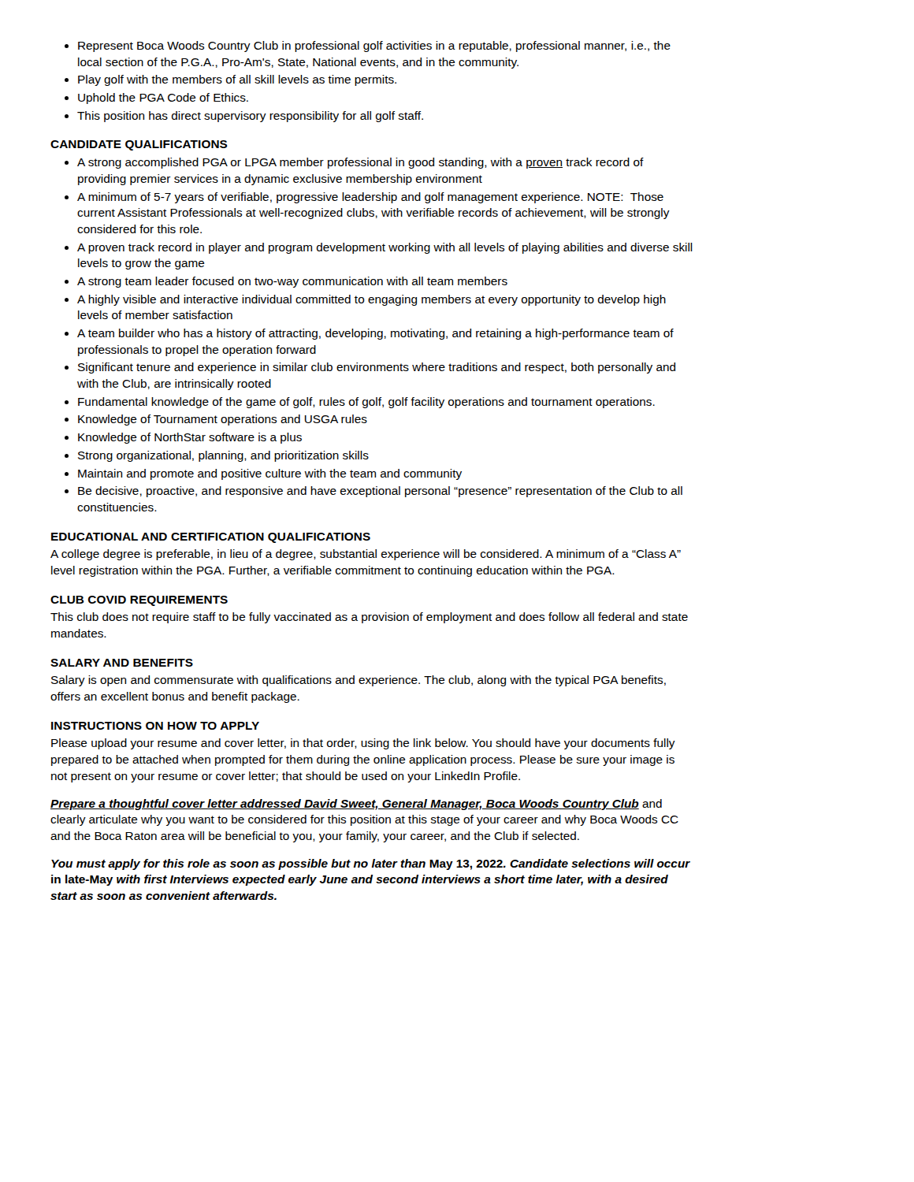Represent Boca Woods Country Club in professional golf activities in a reputable, professional manner, i.e., the local section of the P.G.A., Pro-Am's, State, National events, and in the community.
Play golf with the members of all skill levels as time permits.
Uphold the PGA Code of Ethics.
This position has direct supervisory responsibility for all golf staff.
CANDIDATE QUALIFICATIONS
A strong accomplished PGA or LPGA member professional in good standing, with a proven track record of providing premier services in a dynamic exclusive membership environment
A minimum of 5-7 years of verifiable, progressive leadership and golf management experience. NOTE: Those current Assistant Professionals at well-recognized clubs, with verifiable records of achievement, will be strongly considered for this role.
A proven track record in player and program development working with all levels of playing abilities and diverse skill levels to grow the game
A strong team leader focused on two-way communication with all team members
A highly visible and interactive individual committed to engaging members at every opportunity to develop high levels of member satisfaction
A team builder who has a history of attracting, developing, motivating, and retaining a high-performance team of professionals to propel the operation forward
Significant tenure and experience in similar club environments where traditions and respect, both personally and with the Club, are intrinsically rooted
Fundamental knowledge of the game of golf, rules of golf, golf facility operations and tournament operations.
Knowledge of Tournament operations and USGA rules
Knowledge of NorthStar software is a plus
Strong organizational, planning, and prioritization skills
Maintain and promote and positive culture with the team and community
Be decisive, proactive, and responsive and have exceptional personal “presence” representation of the Club to all constituencies.
EDUCATIONAL AND CERTIFICATION QUALIFICATIONS
A college degree is preferable, in lieu of a degree, substantial experience will be considered. A minimum of a “Class A” level registration within the PGA. Further, a verifiable commitment to continuing education within the PGA.
CLUB COVID REQUIREMENTS
This club does not require staff to be fully vaccinated as a provision of employment and does follow all federal and state mandates.
SALARY AND BENEFITS
Salary is open and commensurate with qualifications and experience. The club, along with the typical PGA benefits, offers an excellent bonus and benefit package.
INSTRUCTIONS ON HOW TO APPLY
Please upload your resume and cover letter, in that order, using the link below. You should have your documents fully prepared to be attached when prompted for them during the online application process. Please be sure your image is not present on your resume or cover letter; that should be used on your LinkedIn Profile.
Prepare a thoughtful cover letter addressed David Sweet, General Manager, Boca Woods Country Club and clearly articulate why you want to be considered for this position at this stage of your career and why Boca Woods CC and the Boca Raton area will be beneficial to you, your family, your career, and the Club if selected.
You must apply for this role as soon as possible but no later than May 13, 2022. Candidate selections will occur in late-May with first Interviews expected early June and second interviews a short time later, with a desired start as soon as convenient afterwards.